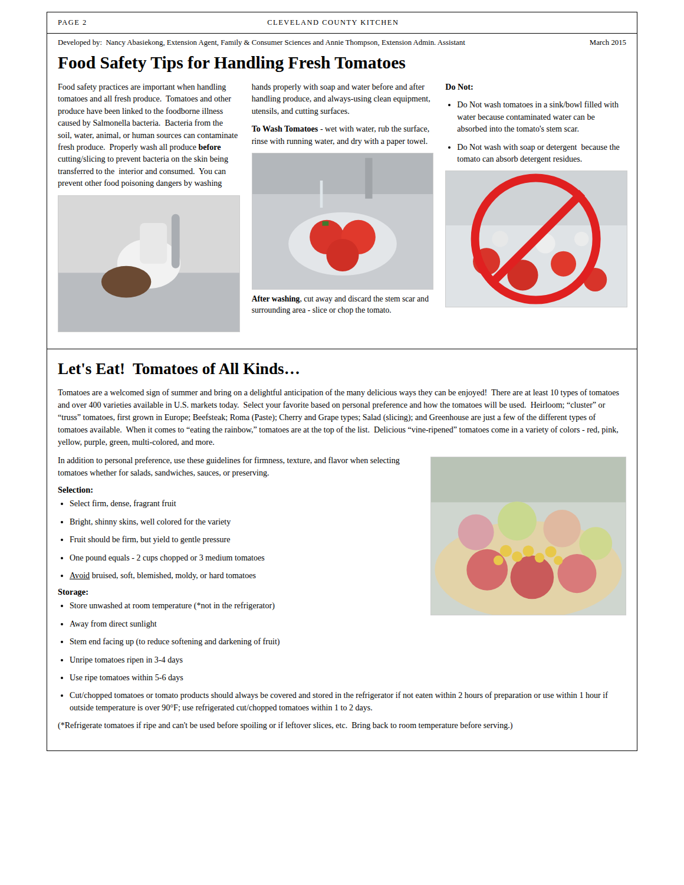PAGE 2 CLEVELAND COUNTY KITCHEN
Developed by: Nancy Abasiekong, Extension Agent, Family & Consumer Sciences and Annie Thompson, Extension Admin. Assistant March 2015
Food Safety Tips for Handling Fresh Tomatoes
Food safety practices are important when handling tomatoes and all fresh produce. Tomatoes and other produce have been linked to the foodborne illness caused by Salmonella bacteria. Bacteria from the soil, water, animal, or human sources can contaminate fresh produce. Properly wash all produce before cutting/slicing to prevent bacteria on the skin being transferred to the interior and consumed. You can prevent other food poisoning dangers by washing
hands properly with soap and water before and after handling produce, and always-using clean equipment, utensils, and cutting surfaces.
To Wash Tomatoes - wet with water, rub the surface, rinse with running water, and dry with a paper towel.
After washing, cut away and discard the stem scar and surrounding area - slice or chop the tomato.
Do Not:
Do Not wash tomatoes in a sink/bowl filled with water because contaminated water can be absorbed into the tomato's stem scar.
Do Not wash with soap or detergent because the tomato can absorb detergent residues.
Let's Eat! Tomatoes of All Kinds…
Tomatoes are a welcomed sign of summer and bring on a delightful anticipation of the many delicious ways they can be enjoyed! There are at least 10 types of tomatoes and over 400 varieties available in U.S. markets today. Select your favorite based on personal preference and how the tomatoes will be used. Heirloom; “cluster” or “truss” tomatoes, first grown in Europe; Beefsteak; Roma (Paste); Cherry and Grape types; Salad (slicing); and Greenhouse are just a few of the different types of tomatoes available. When it comes to “eating the rainbow,” tomatoes are at the top of the list. Delicious “vine-ripened” tomatoes come in a variety of colors - red, pink, yellow, purple, green, multi-colored, and more.
In addition to personal preference, use these guidelines for firmness, texture, and flavor when selecting tomatoes whether for salads, sandwiches, sauces, or preserving.
Selection:
Select firm, dense, fragrant fruit
Bright, shinny skins, well colored for the variety
Fruit should be firm, but yield to gentle pressure
One pound equals - 2 cups chopped or 3 medium tomatoes
Avoid bruised, soft, blemished, moldy, or hard tomatoes
Storage:
Store unwashed at room temperature (*not in the refrigerator)
Away from direct sunlight
Stem end facing up (to reduce softening and darkening of fruit)
Unripe tomatoes ripen in 3-4 days
Use ripe tomatoes within 5-6 days
Cut/chopped tomatoes or tomato products should always be covered and stored in the refrigerator if not eaten within 2 hours of preparation or use within 1 hour if outside temperature is over 90°F; use refrigerated cut/chopped tomatoes within 1 to 2 days.
(*Refrigerate tomatoes if ripe and can't be used before spoiling or if leftover slices, etc. Bring back to room temperature before serving.)